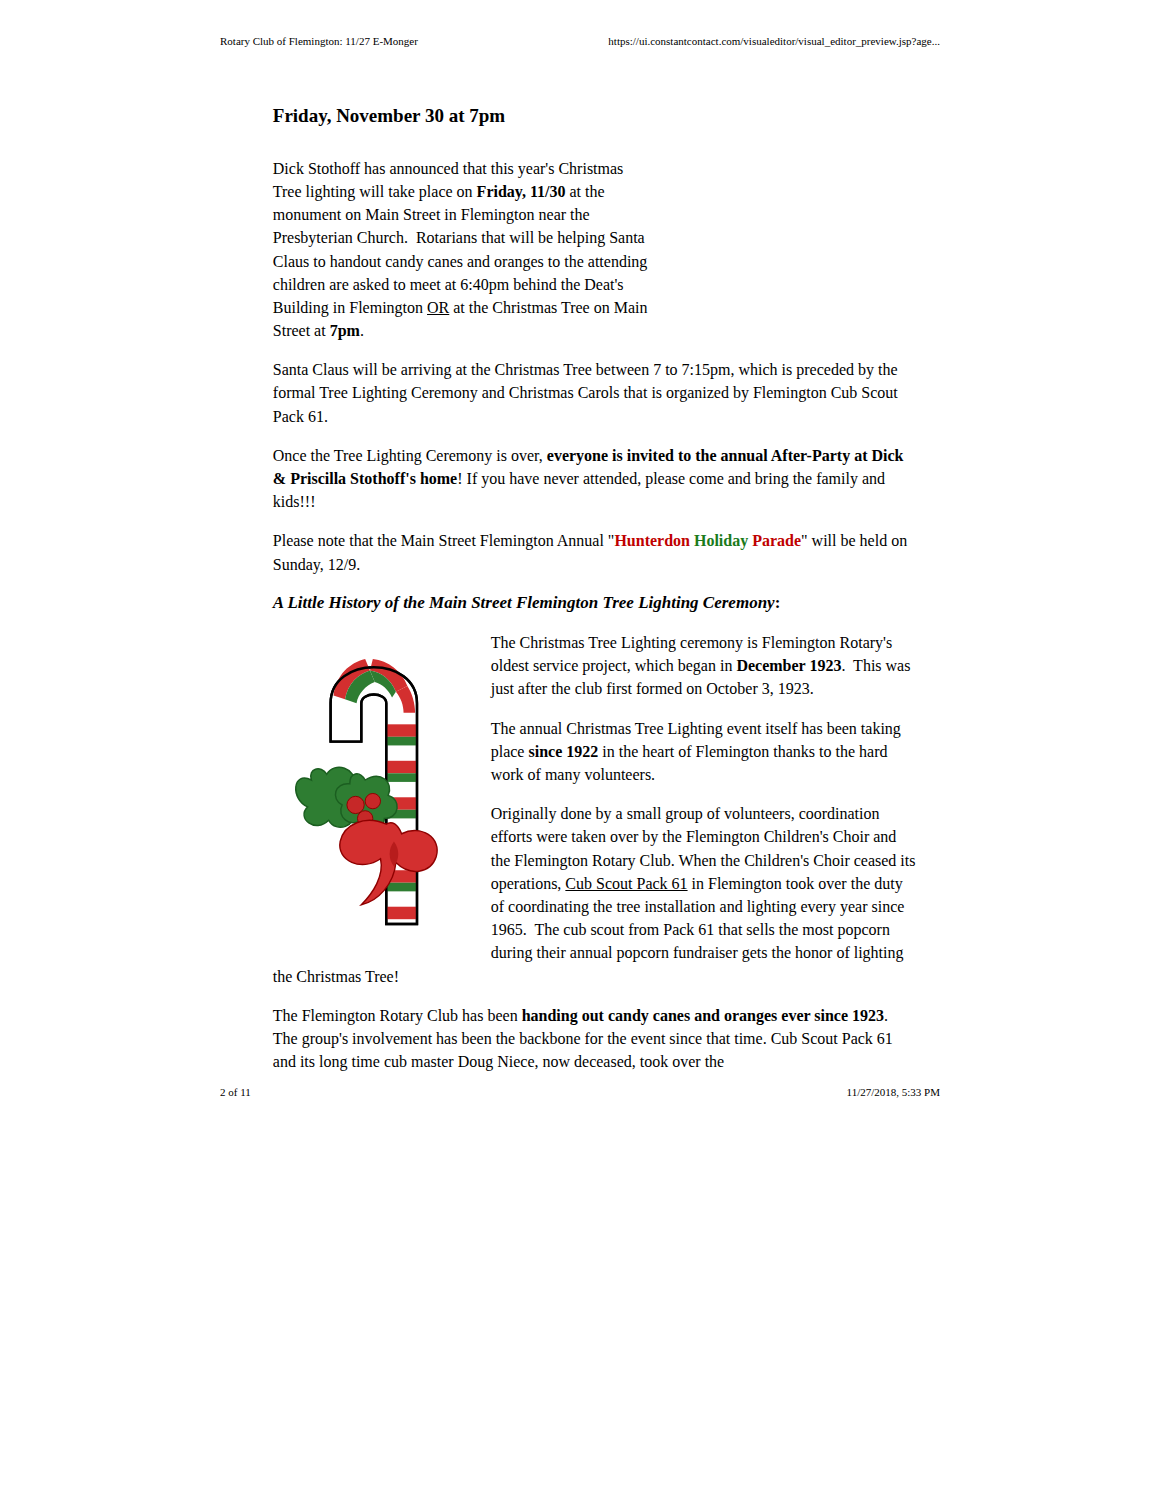Rotary Club of Flemington: 11/27 E-Monger https://ui.constantcontact.com/visualeditor/visual_editor_preview.jsp?age...
Friday, November 30 at 7pm
Dick Stothoff has announced that this year's Christmas Tree lighting will take place on Friday, 11/30 at the monument on Main Street in Flemington near the Presbyterian Church. Rotarians that will be helping Santa Claus to handout candy canes and oranges to the attending children are asked to meet at 6:40pm behind the Deat's Building in Flemington OR at the Christmas Tree on Main Street at 7pm.
Santa Claus will be arriving at the Christmas Tree between 7 to 7:15pm, which is preceded by the formal Tree Lighting Ceremony and Christmas Carols that is organized by Flemington Cub Scout Pack 61.
Once the Tree Lighting Ceremony is over, everyone is invited to the annual After-Party at Dick & Priscilla Stothoff's home! If you have never attended, please come and bring the family and kids!!!
Please note that the Main Street Flemington Annual "Hunterdon Holiday Parade" will be held on Sunday, 12/9.
A Little History of the Main Street Flemington Tree Lighting Ceremony:
The Christmas Tree Lighting ceremony is Flemington Rotary's oldest service project, which began in December 1923. This was just after the club first formed on October 3, 1923.
The annual Christmas Tree Lighting event itself has been taking place since 1922 in the heart of Flemington thanks to the hard work of many volunteers.
Originally done by a small group of volunteers, coordination efforts were taken over by the Flemington Children's Choir and the Flemington Rotary Club. When the Children's Choir ceased its operations, Cub Scout Pack 61 in Flemington took over the duty of coordinating the tree installation and lighting every year since 1965. The cub scout from Pack 61 that sells the most popcorn during their annual popcorn fundraiser gets the honor of lighting the Christmas Tree!
The Flemington Rotary Club has been handing out candy canes and oranges ever since 1923. The group's involvement has been the backbone for the event since that time. Cub Scout Pack 61 and its long time cub master Doug Niece, now deceased, took over the
2 of 11 11/27/2018, 5:33 PM